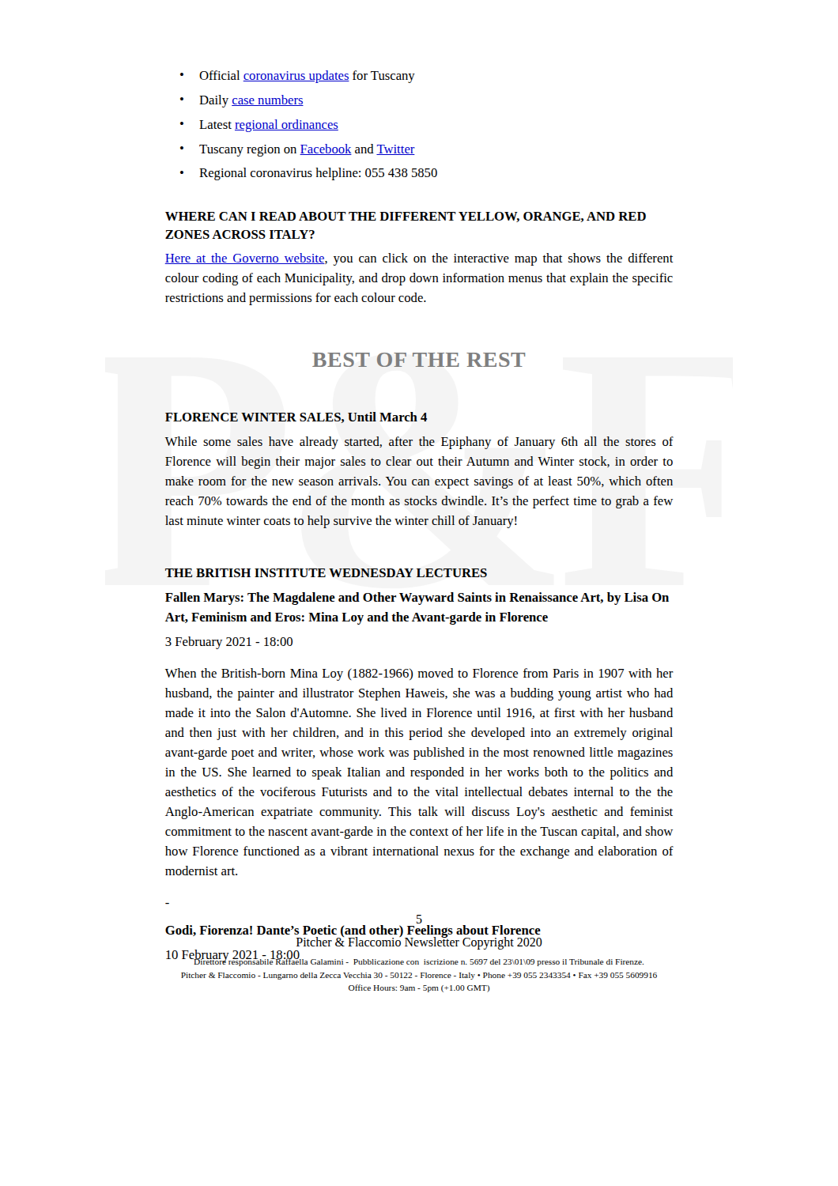P&F
Official coronavirus updates for Tuscany
Daily case numbers
Latest regional ordinances
Tuscany region on Facebook and Twitter
Regional coronavirus helpline: 055 438 5850
Where can I read about the different yellow, orange, and red zones across Italy?
Here at the Governo website, you can click on the interactive map that shows the different colour coding of each Municipality, and drop down information menus that explain the specific restrictions and permissions for each colour code.
BEST OF THE REST
FLORENCE WINTER SALES, Until March 4
While some sales have already started, after the Epiphany of January 6th all the stores of Florence will begin their major sales to clear out their Autumn and Winter stock, in order to make room for the new season arrivals. You can expect savings of at least 50%, which often reach 70% towards the end of the month as stocks dwindle. It’s the perfect time to grab a few last minute winter coats to help survive the winter chill of January!
THE BRITISH INSTITUTE WEDNESDAY LECTURES
Fallen Marys: The Magdalene and Other Wayward Saints in Renaissance Art, by Lisa On Art, Feminism and Eros: Mina Loy and the Avant-garde in Florence
3 February 2021 - 18:00
When the British-born Mina Loy (1882-1966) moved to Florence from Paris in 1907 with her husband, the painter and illustrator Stephen Haweis, she was a budding young artist who had made it into the Salon d'Automne. She lived in Florence until 1916, at first with her husband and then just with her children, and in this period she developed into an extremely original avant-garde poet and writer, whose work was published in the most renowned little magazines in the US. She learned to speak Italian and responded in her works both to the politics and aesthetics of the vociferous Futurists and to the vital intellectual debates internal to the the Anglo-American expatriate community. This talk will discuss Loy's aesthetic and feminist commitment to the nascent avant-garde in the context of her life in the Tuscan capital, and show how Florence functioned as a vibrant international nexus for the exchange and elaboration of modernist art.
-
Godi, Fiorenza! Dante’s Poetic (and other) Feelings about Florence
10 February 2021 - 18:00
5
Pitcher & Flaccomio Newsletter Copyright 2020
Direttore responsabile Raffaella Galamini - Pubblicazione con iscrizione n. 5697 del 23\01\09 presso il Tribunale di Firenze.
Pitcher & Flaccomio - Lungarno della Zecca Vecchia 30 - 50122 - Florence - Italy • Phone +39 055 2343354 • Fax +39 055 5609916
Office Hours: 9am - 5pm (+1.00 GMT)